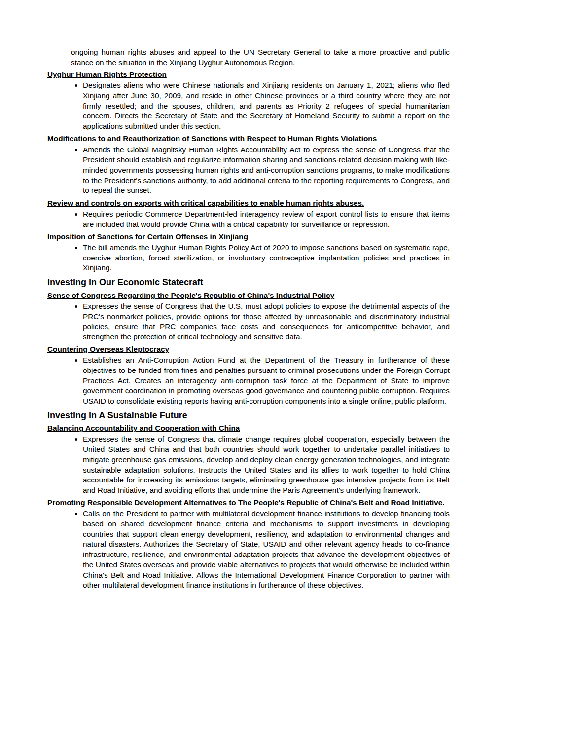ongoing human rights abuses and appeal to the UN Secretary General to take a more proactive and public stance on the situation in the Xinjiang Uyghur Autonomous Region.
Uyghur Human Rights Protection
Designates aliens who were Chinese nationals and Xinjiang residents on January 1, 2021; aliens who fled Xinjiang after June 30, 2009, and reside in other Chinese provinces or a third country where they are not firmly resettled; and the spouses, children, and parents as Priority 2 refugees of special humanitarian concern. Directs the Secretary of State and the Secretary of Homeland Security to submit a report on the applications submitted under this section.
Modifications to and Reauthorization of Sanctions with Respect to Human Rights Violations
Amends the Global Magnitsky Human Rights Accountability Act to express the sense of Congress that the President should establish and regularize information sharing and sanctions-related decision making with like-minded governments possessing human rights and anti-corruption sanctions programs, to make modifications to the President's sanctions authority, to add additional criteria to the reporting requirements to Congress, and to repeal the sunset.
Review and controls on exports with critical capabilities to enable human rights abuses.
Requires periodic Commerce Department-led interagency review of export control lists to ensure that items are included that would provide China with a critical capability for surveillance or repression.
Imposition of Sanctions for Certain Offenses in Xinjiang
The bill amends the Uyghur Human Rights Policy Act of 2020 to impose sanctions based on systematic rape, coercive abortion, forced sterilization, or involuntary contraceptive implantation policies and practices in Xinjiang.
Investing in Our Economic Statecraft
Sense of Congress Regarding the People's Republic of China's Industrial Policy
Expresses the sense of Congress that the U.S. must adopt policies to expose the detrimental aspects of the PRC's nonmarket policies, provide options for those affected by unreasonable and discriminatory industrial policies, ensure that PRC companies face costs and consequences for anticompetitive behavior, and strengthen the protection of critical technology and sensitive data.
Countering Overseas Kleptocracy
Establishes an Anti-Corruption Action Fund at the Department of the Treasury in furtherance of these objectives to be funded from fines and penalties pursuant to criminal prosecutions under the Foreign Corrupt Practices Act. Creates an interagency anti-corruption task force at the Department of State to improve government coordination in promoting overseas good governance and countering public corruption. Requires USAID to consolidate existing reports having anti-corruption components into a single online, public platform.
Investing in A Sustainable Future
Balancing Accountability and Cooperation with China
Expresses the sense of Congress that climate change requires global cooperation, especially between the United States and China and that both countries should work together to undertake parallel initiatives to mitigate greenhouse gas emissions, develop and deploy clean energy generation technologies, and integrate sustainable adaptation solutions. Instructs the United States and its allies to work together to hold China accountable for increasing its emissions targets, eliminating greenhouse gas intensive projects from its Belt and Road Initiative, and avoiding efforts that undermine the Paris Agreement's underlying framework.
Promoting Responsible Development Alternatives to The People's Republic of China's Belt and Road Initiative.
Calls on the President to partner with multilateral development finance institutions to develop financing tools based on shared development finance criteria and mechanisms to support investments in developing countries that support clean energy development, resiliency, and adaptation to environmental changes and natural disasters. Authorizes the Secretary of State, USAID and other relevant agency heads to co-finance infrastructure, resilience, and environmental adaptation projects that advance the development objectives of the United States overseas and provide viable alternatives to projects that would otherwise be included within China's Belt and Road Initiative. Allows the International Development Finance Corporation to partner with other multilateral development finance institutions in furtherance of these objectives.